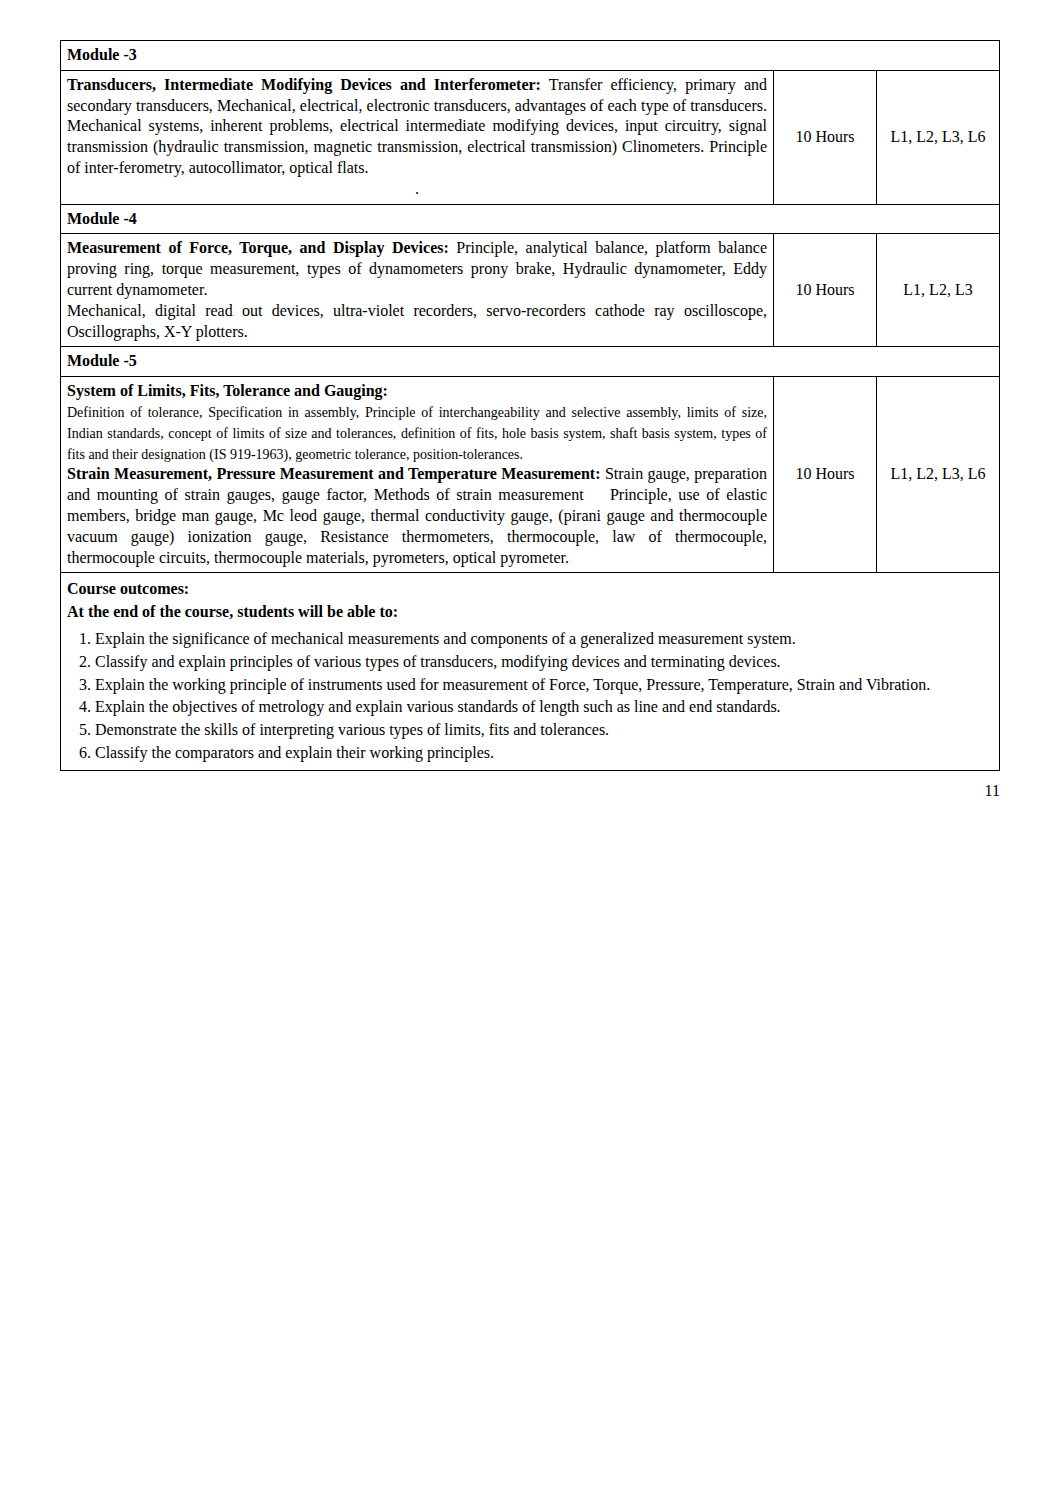| Module -3 |
| Transducers, Intermediate Modifying Devices and Interferometer: Transfer efficiency, primary and secondary transducers, Mechanical, electrical, electronic transducers, advantages of each type of transducers. Mechanical systems, inherent problems, electrical intermediate modifying devices, input circuitry, signal transmission (hydraulic transmission, magnetic transmission, electrical transmission) Clinometers. Principle of inter-ferometry, autocollimator, optical flats. . | 10 Hours | L1, L2, L3, L6 |
| Module -4 |
| Measurement of Force, Torque, and Display Devices: Principle, analytical balance, platform balance proving ring, torque measurement, types of dynamometers prony brake, Hydraulic dynamometer, Eddy current dynamometer. Mechanical, digital read out devices, ultra-violet recorders, servo-recorders cathode ray oscilloscope, Oscillographs, X-Y plotters. | 10 Hours | L1, L2, L3 |
| Module -5 |
| System of Limits, Fits, Tolerance and Gauging: Definition of tolerance, Specification in assembly, Principle of interchangeability and selective assembly, limits of size, Indian standards, concept of limits of size and tolerances, definition of fits, hole basis system, shaft basis system, types of fits and their designation (IS 919-1963), geometric tolerance, position-tolerances. Strain Measurement, Pressure Measurement and Temperature Measurement: Strain gauge, preparation and mounting of strain gauges, gauge factor, Methods of strain measurement Principle, use of elastic members, bridge man gauge, Mc leod gauge, thermal conductivity gauge, (pirani gauge and thermocouple vacuum gauge) ionization gauge, Resistance thermometers, thermocouple, law of thermocouple, thermocouple circuits, thermocouple materials, pyrometers, optical pyrometer. | 10 Hours | L1, L2, L3, L6 |
| Course outcomes: At the end of the course, students will be able to: Explain the significance of mechanical measurements and components of a generalized measurement system. Classify and explain principles of various types of transducers, modifying devices and terminating devices. Explain the working principle of instruments used for measurement of Force, Torque, Pressure, Temperature, Strain and Vibration. Explain the objectives of metrology and explain various standards of length such as line and end standards. Demonstrate the skills of interpreting various types of limits, fits and tolerances. Classify the comparators and explain their working principles. |
11